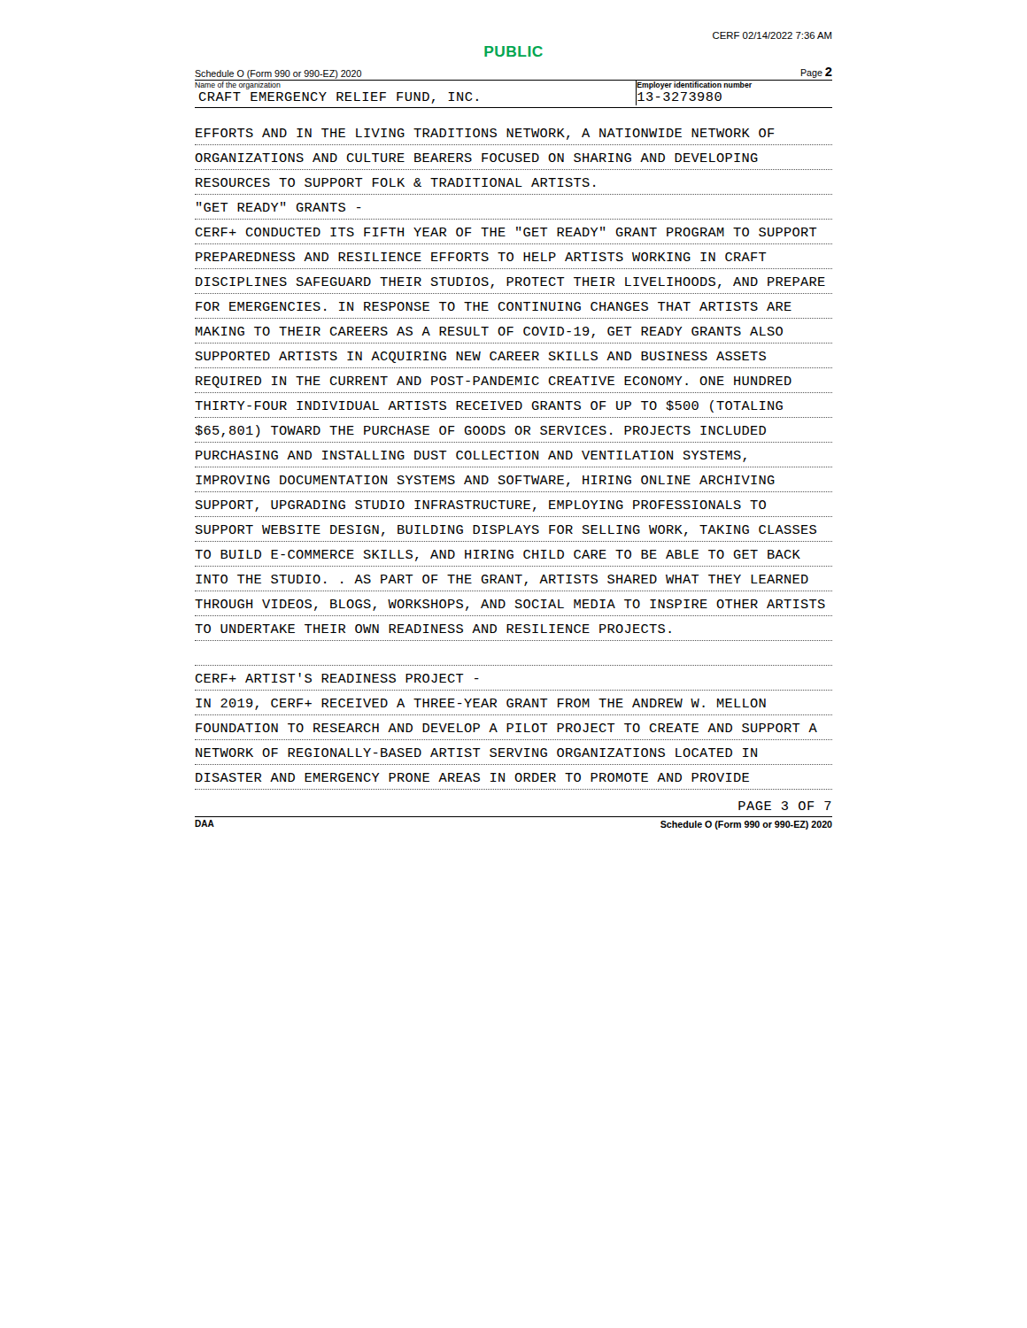CERF 02/14/2022 7:36 AM
PUBLIC
Schedule O (Form 990 or 990-EZ) 2020
Page 2
| Name of the organization | Employer identification number |
| CRAFT EMERGENCY RELIEF FUND, INC. | 13-3273980 |
EFFORTS AND IN THE LIVING TRADITIONS NETWORK, A NATIONWIDE NETWORK OF
ORGANIZATIONS AND CULTURE BEARERS FOCUSED ON SHARING AND DEVELOPING
RESOURCES TO SUPPORT FOLK & TRADITIONAL ARTISTS.
"GET READY" GRANTS -
CERF+ CONDUCTED ITS FIFTH YEAR OF THE "GET READY" GRANT PROGRAM TO SUPPORT
PREPAREDNESS AND RESILIENCE EFFORTS TO HELP ARTISTS WORKING IN CRAFT
DISCIPLINES SAFEGUARD THEIR STUDIOS, PROTECT THEIR LIVELIHOODS, AND PREPARE
FOR EMERGENCIES. IN RESPONSE TO THE CONTINUING CHANGES THAT ARTISTS ARE
MAKING TO THEIR CAREERS AS A RESULT OF COVID-19, GET READY GRANTS ALSO
SUPPORTED ARTISTS IN ACQUIRING NEW CAREER SKILLS AND BUSINESS ASSETS
REQUIRED IN THE CURRENT AND POST-PANDEMIC CREATIVE ECONOMY. ONE HUNDRED
THIRTY-FOUR INDIVIDUAL ARTISTS RECEIVED GRANTS OF UP TO $500 (TOTALING
$65,801) TOWARD THE PURCHASE OF GOODS OR SERVICES. PROJECTS INCLUDED
PURCHASING AND INSTALLING DUST COLLECTION AND VENTILATION SYSTEMS,
IMPROVING DOCUMENTATION SYSTEMS AND SOFTWARE, HIRING ONLINE ARCHIVING
SUPPORT, UPGRADING STUDIO INFRASTRUCTURE, EMPLOYING PROFESSIONALS TO
SUPPORT WEBSITE DESIGN, BUILDING DISPLAYS FOR SELLING WORK, TAKING CLASSES
TO BUILD E-COMMERCE SKILLS, AND HIRING CHILD CARE TO BE ABLE TO GET BACK
INTO THE STUDIO. . AS PART OF THE GRANT, ARTISTS SHARED WHAT THEY LEARNED
THROUGH VIDEOS, BLOGS, WORKSHOPS, AND SOCIAL MEDIA TO INSPIRE OTHER ARTISTS
TO UNDERTAKE THEIR OWN READINESS AND RESILIENCE PROJECTS.
CERF+ ARTIST'S READINESS PROJECT -
IN 2019, CERF+ RECEIVED A THREE-YEAR GRANT FROM THE ANDREW W. MELLON
FOUNDATION TO RESEARCH AND DEVELOP A PILOT PROJECT TO CREATE AND SUPPORT A
NETWORK OF REGIONALLY-BASED ARTIST SERVING ORGANIZATIONS LOCATED IN
DISASTER AND EMERGENCY PRONE AREAS IN ORDER TO PROMOTE AND PROVIDE
PAGE 3 OF 7
DAA
Schedule O (Form 990 or 990-EZ) 2020